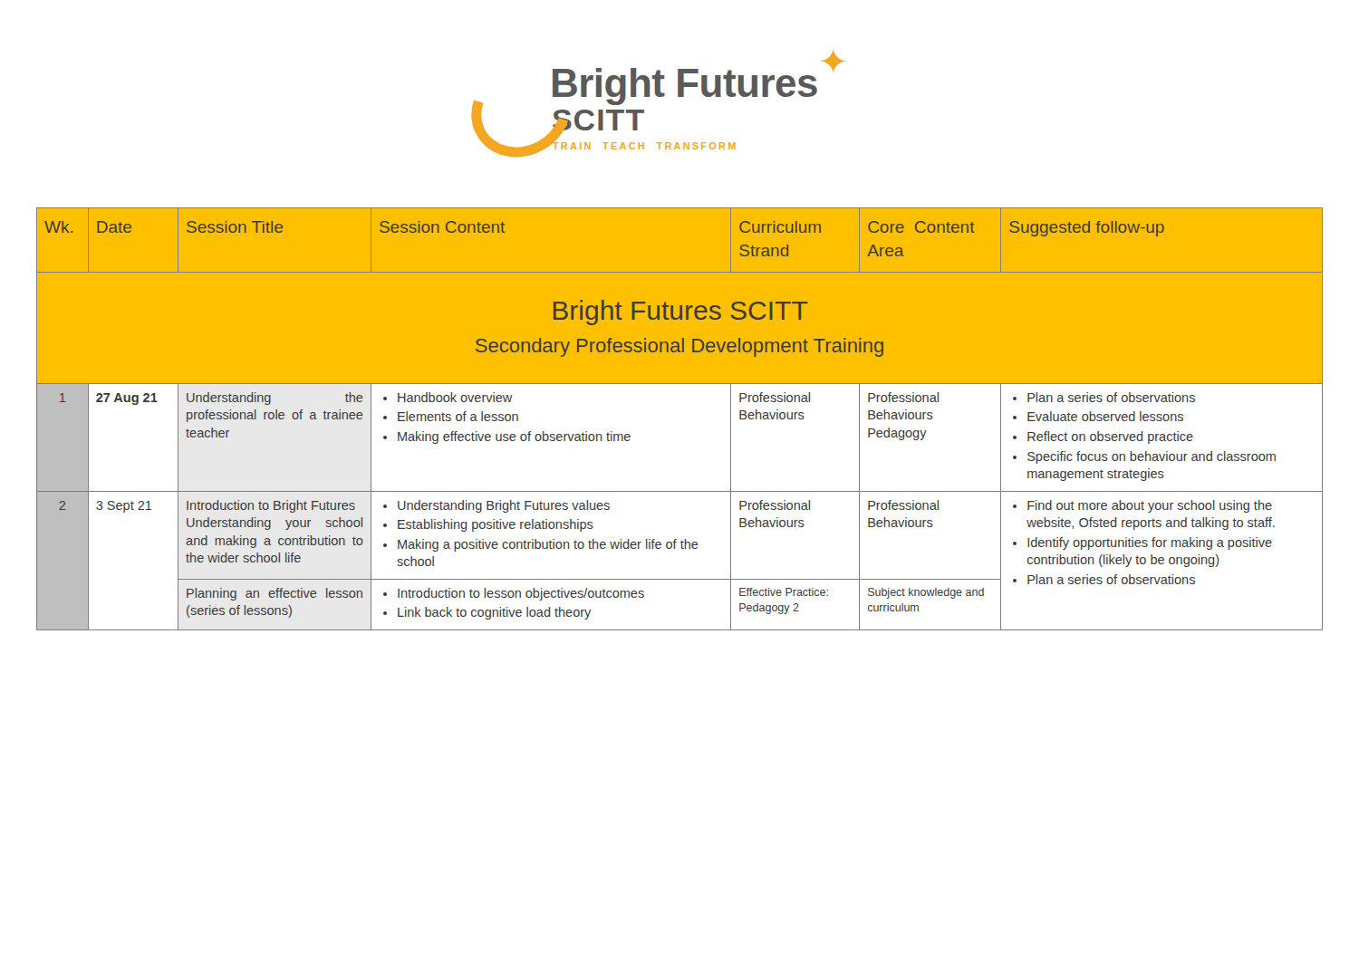✦
Bright Futures
SCITT
TRAIN TEACH TRANSFORM
| Bright Futures SCITT Secondary Professional Development Training |
| Wk. | Date | Session Title | Session Content | Curriculum Strand | Core Content Area | Suggested follow-up |
| 1 | 27 Aug 21 | Understanding the professional role of a trainee teacher | Handbook overview Elements of a lesson Making effective use of observation time | Professional Behaviours | Professional Behaviours Pedagogy | Plan a series of observations Evaluate observed lessons Reflect on observed practice Specific focus on behaviour and classroom management strategies |
| 2 | 3 Sept 21 | Introduction to Bright Futures Understanding your school and making a contribution to the wider school life | Understanding Bright Futures values Establishing positive relationships Making a positive contribution to the wider life of the school | Professional Behaviours | Professional Behaviours | Find out more about your school using the website, Ofsted reports and talking to staff. Identify opportunities for making a positive contribution (likely to be ongoing) Plan a series of observations |
| Planning an effective lesson (series of lessons) | Introduction to lesson objectives/outcomes Link back to cognitive load theory | Effective Practice: Pedagogy 2 | Subject knowledge and curriculum |